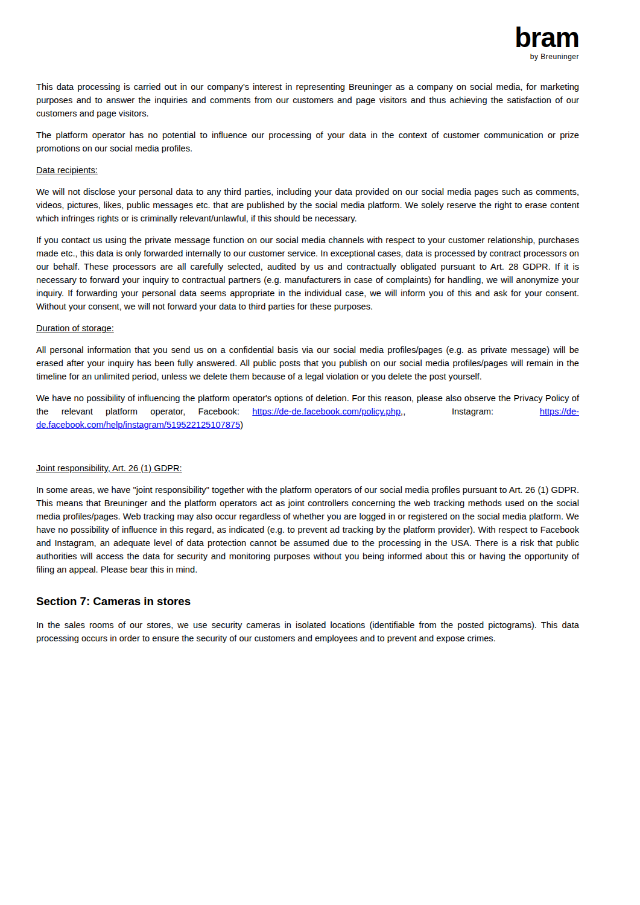bram
by Breuninger
This data processing is carried out in our company's interest in representing Breuninger as a company on social media, for marketing purposes and to answer the inquiries and comments from our customers and page visitors and thus achieving the satisfaction of our customers and page visitors.
The platform operator has no potential to influence our processing of your data in the context of customer communication or prize promotions on our social media profiles.
Data recipients:
We will not disclose your personal data to any third parties, including your data provided on our social media pages such as comments, videos, pictures, likes, public messages etc. that are published by the social media platform. We solely reserve the right to erase content which infringes rights or is criminally relevant/unlawful, if this should be necessary.
If you contact us using the private message function on our social media channels with respect to your customer relationship, purchases made etc., this data is only forwarded internally to our customer service. In exceptional cases, data is processed by contract processors on our behalf. These processors are all carefully selected, audited by us and contractually obligated pursuant to Art. 28 GDPR. If it is necessary to forward your inquiry to contractual partners (e.g. manufacturers in case of complaints) for handling, we will anonymize your inquiry. If forwarding your personal data seems appropriate in the individual case, we will inform you of this and ask for your consent. Without your consent, we will not forward your data to third parties for these purposes.
Duration of storage:
All personal information that you send us on a confidential basis via our social media profiles/pages (e.g. as private message) will be erased after your inquiry has been fully answered. All public posts that you publish on our social media profiles/pages will remain in the timeline for an unlimited period, unless we delete them because of a legal violation or you delete the post yourself.
We have no possibility of influencing the platform operator's options of deletion. For this reason, please also observe the Privacy Policy of the relevant platform operator, Facebook: https://de-de.facebook.com/policy.php,, Instagram: https://de-de.facebook.com/help/instagram/519522125107875)
Joint responsibility, Art. 26 (1) GDPR:
In some areas, we have "joint responsibility" together with the platform operators of our social media profiles pursuant to Art. 26 (1) GDPR. This means that Breuninger and the platform operators act as joint controllers concerning the web tracking methods used on the social media profiles/pages. Web tracking may also occur regardless of whether you are logged in or registered on the social media platform. We have no possibility of influence in this regard, as indicated (e.g. to prevent ad tracking by the platform provider). With respect to Facebook and Instagram, an adequate level of data protection cannot be assumed due to the processing in the USA. There is a risk that public authorities will access the data for security and monitoring purposes without you being informed about this or having the opportunity of filing an appeal. Please bear this in mind.
Section 7: Cameras in stores
In the sales rooms of our stores, we use security cameras in isolated locations (identifiable from the posted pictograms). This data processing occurs in order to ensure the security of our customers and employees and to prevent and expose crimes.